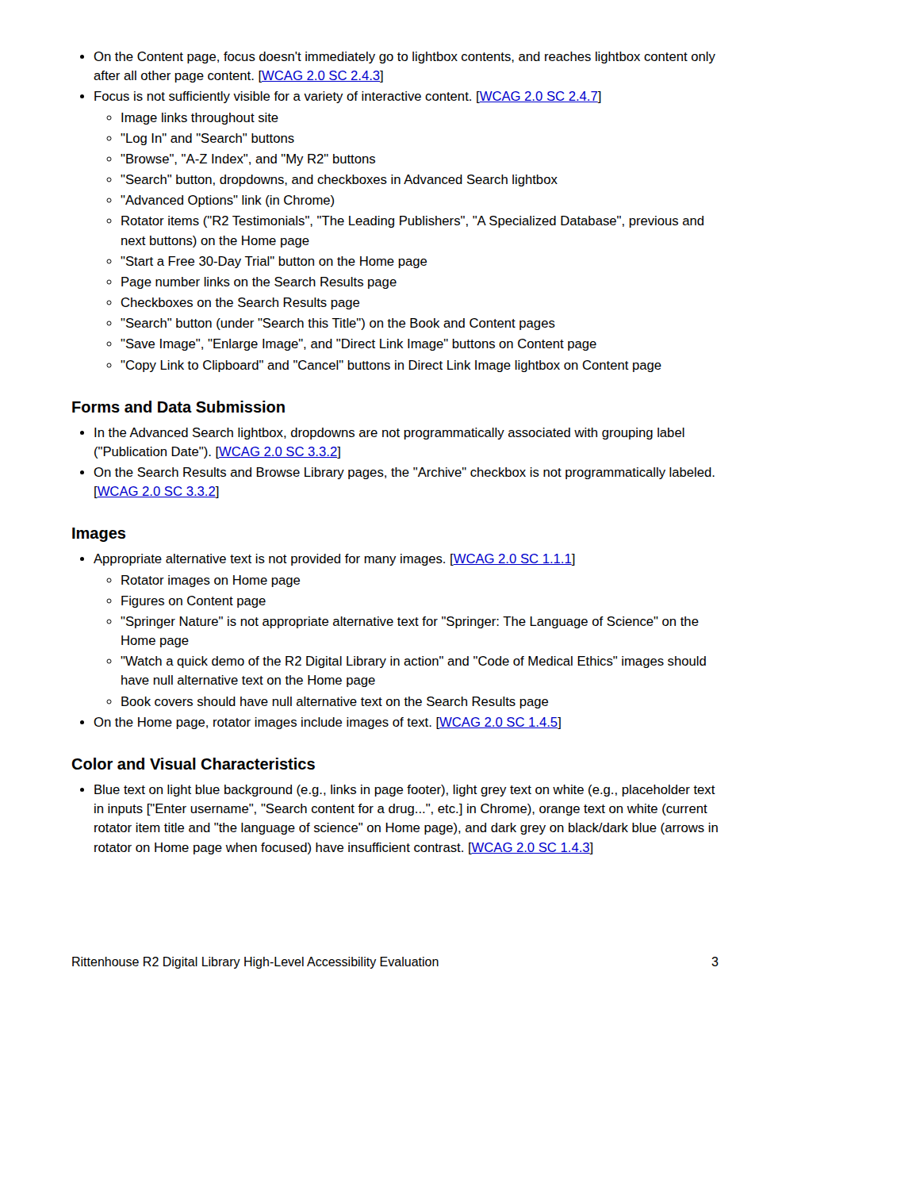On the Content page, focus doesn't immediately go to lightbox contents, and reaches lightbox content only after all other page content. [WCAG 2.0 SC 2.4.3]
Focus is not sufficiently visible for a variety of interactive content. [WCAG 2.0 SC 2.4.7]
Image links throughout site
"Log In" and "Search" buttons
"Browse", "A-Z Index", and "My R2" buttons
"Search" button, dropdowns, and checkboxes in Advanced Search lightbox
"Advanced Options" link (in Chrome)
Rotator items ("R2 Testimonials", "The Leading Publishers", "A Specialized Database", previous and next buttons) on the Home page
"Start a Free 30-Day Trial" button on the Home page
Page number links on the Search Results page
Checkboxes on the Search Results page
"Search" button (under "Search this Title") on the Book and Content pages
"Save Image", "Enlarge Image", and "Direct Link Image" buttons on Content page
"Copy Link to Clipboard" and "Cancel" buttons in Direct Link Image lightbox on Content page
Forms and Data Submission
In the Advanced Search lightbox, dropdowns are not programmatically associated with grouping label ("Publication Date"). [WCAG 2.0 SC 3.3.2]
On the Search Results and Browse Library pages, the "Archive" checkbox is not programmatically labeled. [WCAG 2.0 SC 3.3.2]
Images
Appropriate alternative text is not provided for many images. [WCAG 2.0 SC 1.1.1]
Rotator images on Home page
Figures on Content page
"Springer Nature" is not appropriate alternative text for "Springer: The Language of Science" on the Home page
"Watch a quick demo of the R2 Digital Library in action" and "Code of Medical Ethics" images should have null alternative text on the Home page
Book covers should have null alternative text on the Search Results page
On the Home page, rotator images include images of text. [WCAG 2.0 SC 1.4.5]
Color and Visual Characteristics
Blue text on light blue background (e.g., links in page footer), light grey text on white (e.g., placeholder text in inputs ["Enter username", "Search content for a drug...", etc.] in Chrome), orange text on white (current rotator item title and "the language of science" on Home page), and dark grey on black/dark blue (arrows in rotator on Home page when focused) have insufficient contrast. [WCAG 2.0 SC 1.4.3]
Rittenhouse R2 Digital Library High-Level Accessibility Evaluation 3